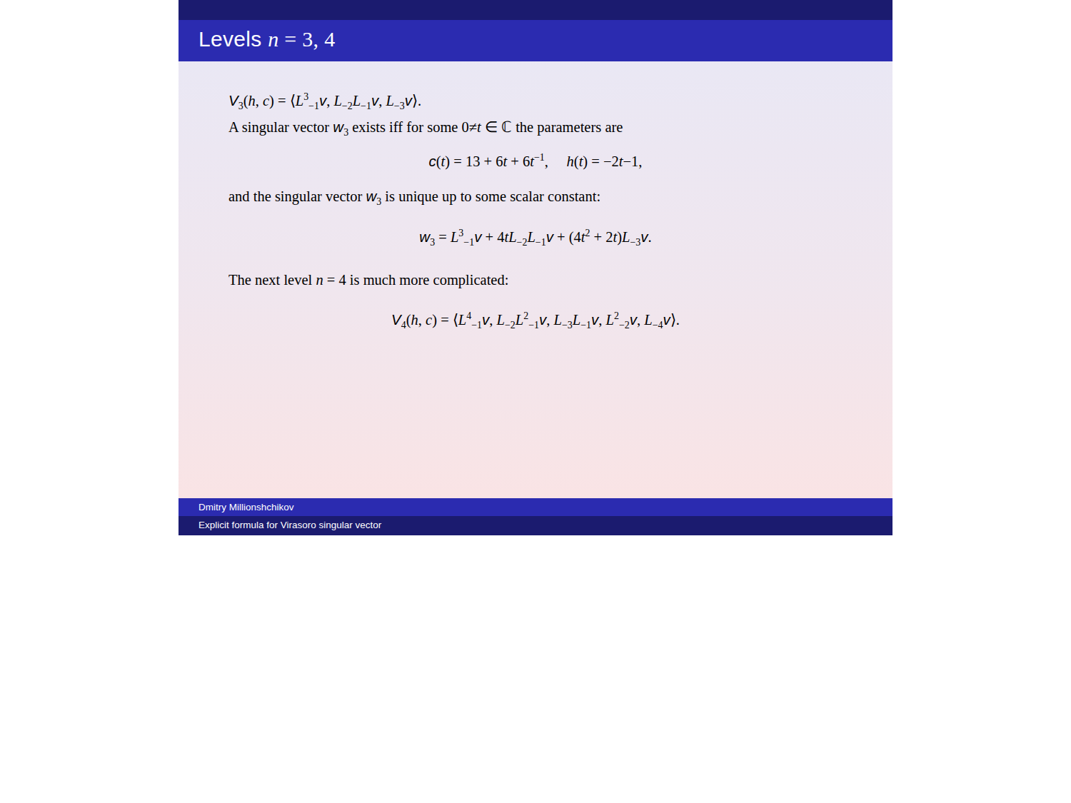Levels n = 3, 4
V3(h, c) = ⟨L3−1v, L−2L−1v, L−3v⟩.
A singular vector w3 exists iff for some 0≠t ∈ ℂ the parameters are
c(t) = 13 + 6t + 6t−1, h(t) = −2t−1,
and the singular vector w3 is unique up to some scalar constant:
w3 = L3−1v + 4tL−2L−1v + (4t2 + 2t)L−3v.
The next level n = 4 is much more complicated:
V4(h, c) = ⟨L4−1v, L−2L2−1v, L−3L−1v, L2−2v, L−4v⟩.
Dmitry Millionshchikov
Explicit formula for Virasoro singular vector